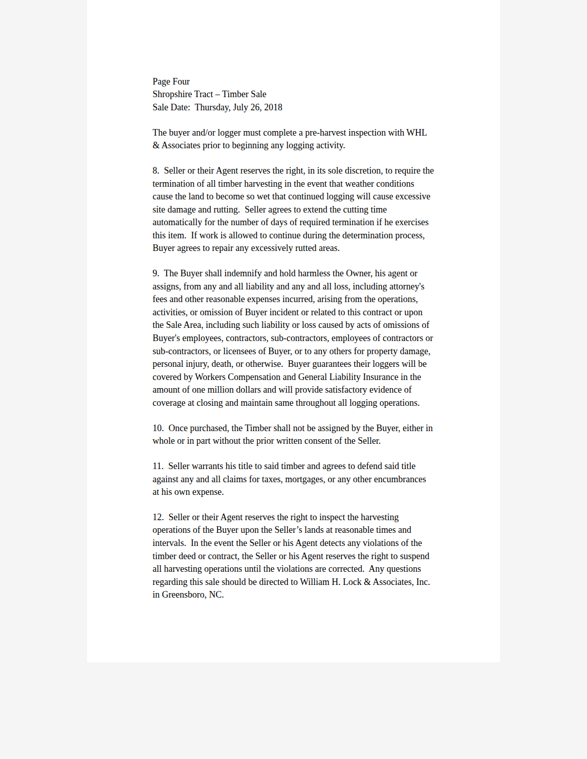Page Four
Shropshire Tract – Timber Sale
Sale Date: Thursday, July 26, 2018
The buyer and/or logger must complete a pre-harvest inspection with WHL & Associates prior to beginning any logging activity.
8. Seller or their Agent reserves the right, in its sole discretion, to require the termination of all timber harvesting in the event that weather conditions cause the land to become so wet that continued logging will cause excessive site damage and rutting. Seller agrees to extend the cutting time automatically for the number of days of required termination if he exercises this item. If work is allowed to continue during the determination process, Buyer agrees to repair any excessively rutted areas.
9. The Buyer shall indemnify and hold harmless the Owner, his agent or assigns, from any and all liability and any and all loss, including attorney's fees and other reasonable expenses incurred, arising from the operations, activities, or omission of Buyer incident or related to this contract or upon the Sale Area, including such liability or loss caused by acts of omissions of Buyer's employees, contractors, sub-contractors, employees of contractors or sub-contractors, or licensees of Buyer, or to any others for property damage, personal injury, death, or otherwise. Buyer guarantees their loggers will be covered by Workers Compensation and General Liability Insurance in the amount of one million dollars and will provide satisfactory evidence of coverage at closing and maintain same throughout all logging operations.
10. Once purchased, the Timber shall not be assigned by the Buyer, either in whole or in part without the prior written consent of the Seller.
11. Seller warrants his title to said timber and agrees to defend said title against any and all claims for taxes, mortgages, or any other encumbrances at his own expense.
12. Seller or their Agent reserves the right to inspect the harvesting operations of the Buyer upon the Seller’s lands at reasonable times and intervals. In the event the Seller or his Agent detects any violations of the timber deed or contract, the Seller or his Agent reserves the right to suspend all harvesting operations until the violations are corrected. Any questions regarding this sale should be directed to William H. Lock & Associates, Inc. in Greensboro, NC.